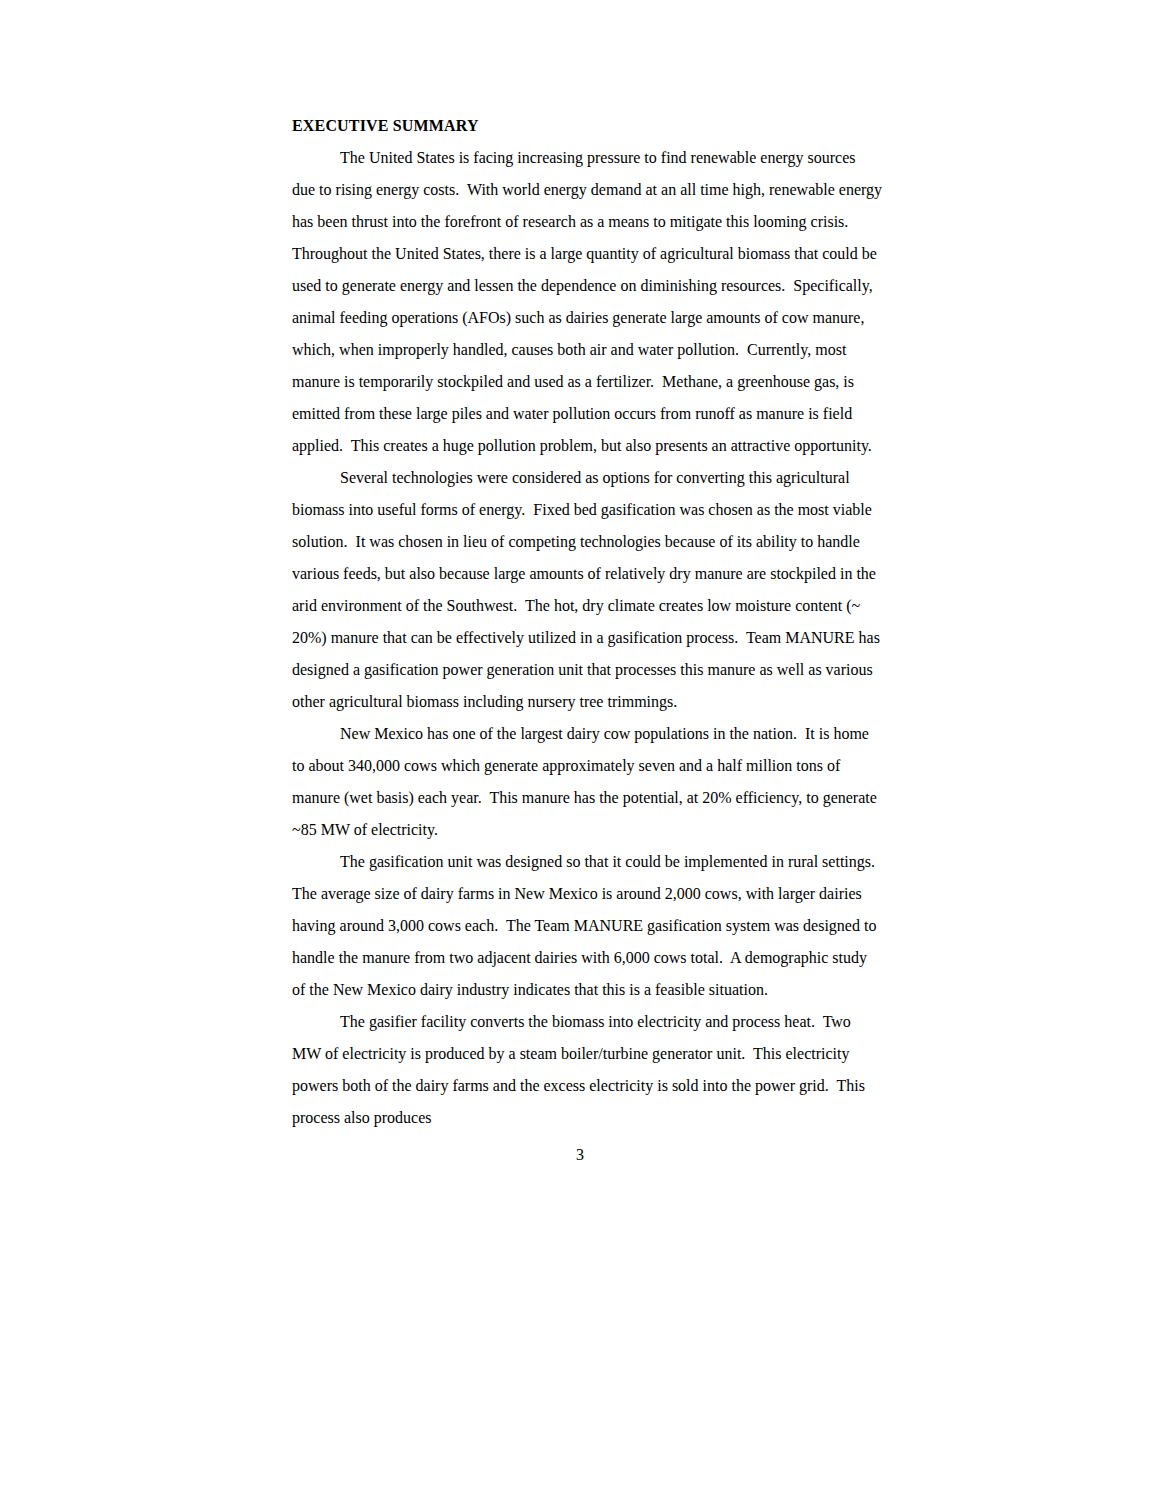Executive Summary
The United States is facing increasing pressure to find renewable energy sources due to rising energy costs. With world energy demand at an all time high, renewable energy has been thrust into the forefront of research as a means to mitigate this looming crisis. Throughout the United States, there is a large quantity of agricultural biomass that could be used to generate energy and lessen the dependence on diminishing resources. Specifically, animal feeding operations (AFOs) such as dairies generate large amounts of cow manure, which, when improperly handled, causes both air and water pollution. Currently, most manure is temporarily stockpiled and used as a fertilizer. Methane, a greenhouse gas, is emitted from these large piles and water pollution occurs from runoff as manure is field applied. This creates a huge pollution problem, but also presents an attractive opportunity.
Several technologies were considered as options for converting this agricultural biomass into useful forms of energy. Fixed bed gasification was chosen as the most viable solution. It was chosen in lieu of competing technologies because of its ability to handle various feeds, but also because large amounts of relatively dry manure are stockpiled in the arid environment of the Southwest. The hot, dry climate creates low moisture content (~ 20%) manure that can be effectively utilized in a gasification process. Team MANURE has designed a gasification power generation unit that processes this manure as well as various other agricultural biomass including nursery tree trimmings.
New Mexico has one of the largest dairy cow populations in the nation. It is home to about 340,000 cows which generate approximately seven and a half million tons of manure (wet basis) each year. This manure has the potential, at 20% efficiency, to generate ~85 MW of electricity.
The gasification unit was designed so that it could be implemented in rural settings. The average size of dairy farms in New Mexico is around 2,000 cows, with larger dairies having around 3,000 cows each. The Team MANURE gasification system was designed to handle the manure from two adjacent dairies with 6,000 cows total. A demographic study of the New Mexico dairy industry indicates that this is a feasible situation.
The gasifier facility converts the biomass into electricity and process heat. Two MW of electricity is produced by a steam boiler/turbine generator unit. This electricity powers both of the dairy farms and the excess electricity is sold into the power grid. This process also produces
3